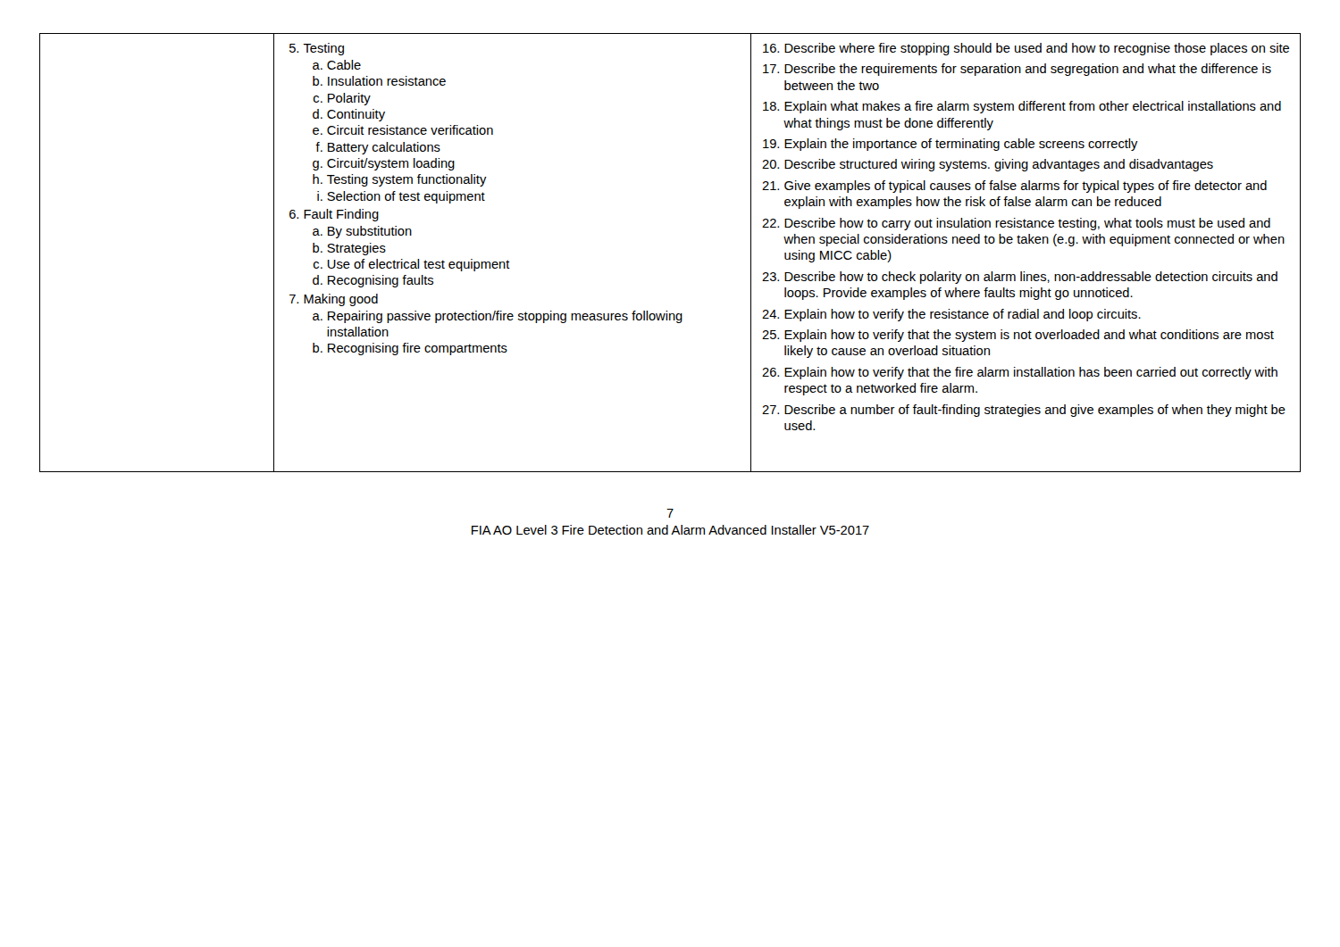| | Testing Cable Insulation resistance Polarity Continuity Circuit resistance verification Battery calculations Circuit/system loading Testing system functionality Selection of test equipment Fault Finding By substitution Strategies Use of electrical test equipment Recognising faults Making good Repairing passive protection/fire stopping measures following installation Recognising fire compartments | Describe where fire stopping should be used and how to recognise those places on site Describe the requirements for separation and segregation and what the difference is between the two Explain what makes a fire alarm system different from other electrical installations and what things must be done differently Explain the importance of terminating cable screens correctly Describe structured wiring systems. giving advantages and disadvantages Give examples of typical causes of false alarms for typical types of fire detector and explain with examples how the risk of false alarm can be reduced Describe how to carry out insulation resistance testing, what tools must be used and when special considerations need to be taken (e.g. with equipment connected or when using MICC cable) Describe how to check polarity on alarm lines, non-addressable detection circuits and loops. Provide examples of where faults might go unnoticed. Explain how to verify the resistance of radial and loop circuits. Explain how to verify that the system is not overloaded and what conditions are most likely to cause an overload situation Explain how to verify that the fire alarm installation has been carried out correctly with respect to a networked fire alarm. Describe a number of fault-finding strategies and give examples of when they might be used. |
7 FIA AO Level 3 Fire Detection and Alarm Advanced Installer V5-2017